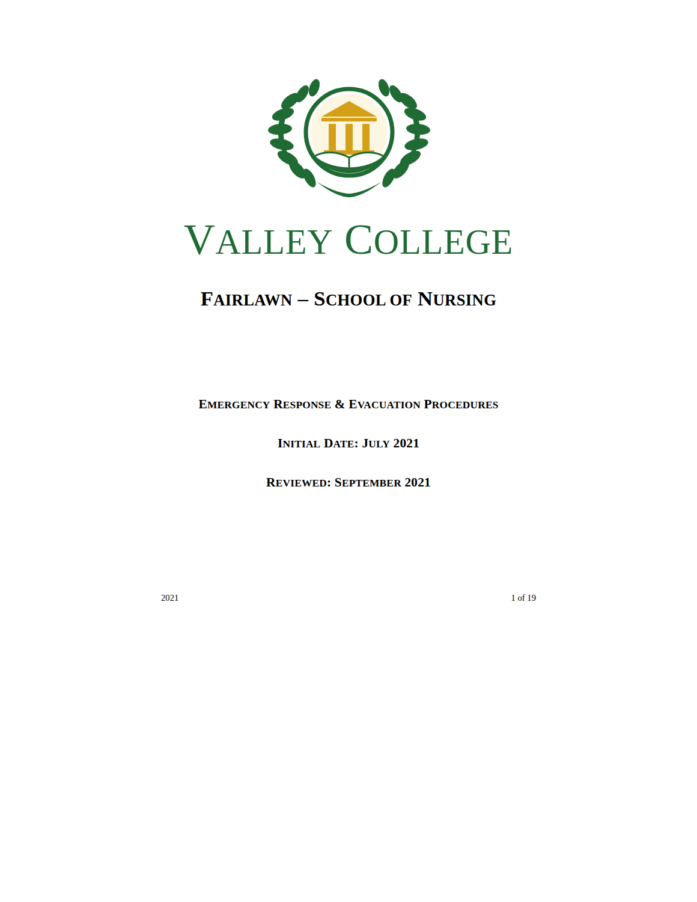VALLEY COLLEGE
FAIRLAWN – SCHOOL OF NURSING
EMERGENCY RESPONSE & EVACUATION PROCEDURES
INITIAL DATE: JULY 2021
REVIEWED: SEPTEMBER 2021
2021 1 of 19